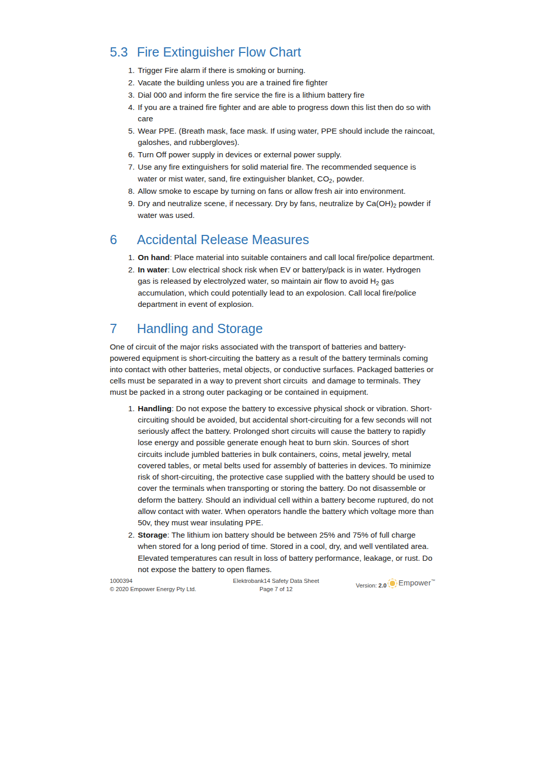5.3 Fire Extinguisher Flow Chart
Trigger Fire alarm if there is smoking or burning.
Vacate the building unless you are a trained fire fighter
Dial 000 and inform the fire service the fire is a lithium battery fire
If you are a trained fire fighter and are able to progress down this list then do so with care
Wear PPE. (Breath mask, face mask. If using water, PPE should include the raincoat, galoshes, and rubbergloves).
Turn Off power supply in devices or external power supply.
Use any fire extinguishers for solid material fire. The recommended sequence is water or mist water, sand, fire extinguisher blanket, CO2, powder.
Allow smoke to escape by turning on fans or allow fresh air into environment.
Dry and neutralize scene, if necessary. Dry by fans, neutralize by Ca(OH)2 powder if water was used.
6 Accidental Release Measures
On hand: Place material into suitable containers and call local fire/police department.
In water: Low electrical shock risk when EV or battery/pack is in water. Hydrogen gas is released by electrolyzed water, so maintain air flow to avoid H2 gas accumulation, which could potentially lead to an expolosion. Call local fire/police department in event of explosion.
7 Handling and Storage
One of circuit of the major risks associated with the transport of batteries and battery-powered equipment is short-circuiting the battery as a result of the battery terminals coming into contact with other batteries, metal objects, or conductive surfaces. Packaged batteries or cells must be separated in a way to prevent short circuits and damage to terminals. They must be packed in a strong outer packaging or be contained in equipment.
Handling: Do not expose the battery to excessive physical shock or vibration. Short-circuiting should be avoided, but accidental short-circuiting for a few seconds will not seriously affect the battery. Prolonged short circuits will cause the battery to rapidly lose energy and possible generate enough heat to burn skin. Sources of short circuits include jumbled batteries in bulk containers, coins, metal jewelry, metal covered tables, or metal belts used for assembly of batteries in devices. To minimize risk of short-circuiting, the protective case supplied with the battery should be used to cover the terminals when transporting or storing the battery. Do not disassemble or deform the battery. Should an individual cell within a battery become ruptured, do not allow contact with water. When operators handle the battery which voltage more than 50v, they must wear insulating PPE.
Storage: The lithium ion battery should be between 25% and 75% of full charge when stored for a long period of time. Stored in a cool, dry, and well ventilated area. Elevated temperatures can result in loss of battery performance, leakage, or rust. Do not expose the battery to open flames.
1000394
© 2020 Empower Energy Pty Ltd.
Elektrobank14 Safety Data Sheet
Page 7 of 12
Version: 2.0
Empower™